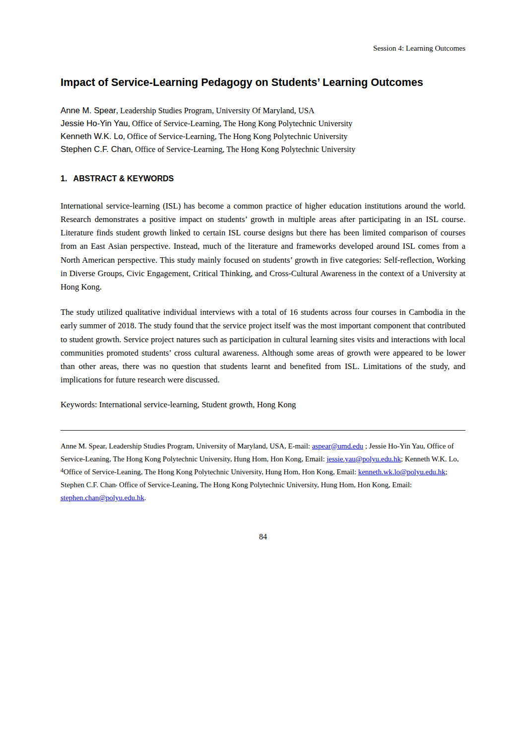Session 4: Learning Outcomes
Impact of Service-Learning Pedagogy on Students’ Learning Outcomes
Anne M. Spear, Leadership Studies Program, University Of Maryland, USA
Jessie Ho-Yin Yau, Office of Service-Learning, The Hong Kong Polytechnic University
Kenneth W.K. Lo, Office of Service-Learning, The Hong Kong Polytechnic University
Stephen C.F. Chan, Office of Service-Learning, The Hong Kong Polytechnic University
1. ABSTRACT & KEYWORDS
International service-learning (ISL) has become a common practice of higher education institutions around the world. Research demonstrates a positive impact on students’ growth in multiple areas after participating in an ISL course. Literature finds student growth linked to certain ISL course designs but there has been limited comparison of courses from an East Asian perspective. Instead, much of the literature and frameworks developed around ISL comes from a North American perspective. This study mainly focused on students’ growth in five categories: Self-reflection, Working in Diverse Groups, Civic Engagement, Critical Thinking, and Cross-Cultural Awareness in the context of a University at Hong Kong.
The study utilized qualitative individual interviews with a total of 16 students across four courses in Cambodia in the early summer of 2018. The study found that the service project itself was the most important component that contributed to student growth. Service project natures such as participation in cultural learning sites visits and interactions with local communities promoted students’ cross cultural awareness. Although some areas of growth were appeared to be lower than other areas, there was no question that students learnt and benefited from ISL. Limitations of the study, and implications for future research were discussed.
Keywords: International service-learning, Student growth, Hong Kong
Anne M. Spear, Leadership Studies Program, University of Maryland, USA, E-mail: aspear@umd.edu ; Jessie Ho-Yin Yau, Office of Service-Leaning, The Hong Kong Polytechnic University, Hung Hom, Hon Kong, Email: jessie.yau@polyu.edu.hk; Kenneth W.K. Lo, 4Office of Service-Leaning, The Hong Kong Polytechnic University, Hung Hom, Hon Kong, Email: kenneth.wk.lo@polyu.edu.hk; Stephen C.F. Chan, Office of Service-Leaning, The Hong Kong Polytechnic University, Hung Hom, Hon Kong, Email: stephen.chan@polyu.edu.hk.
84